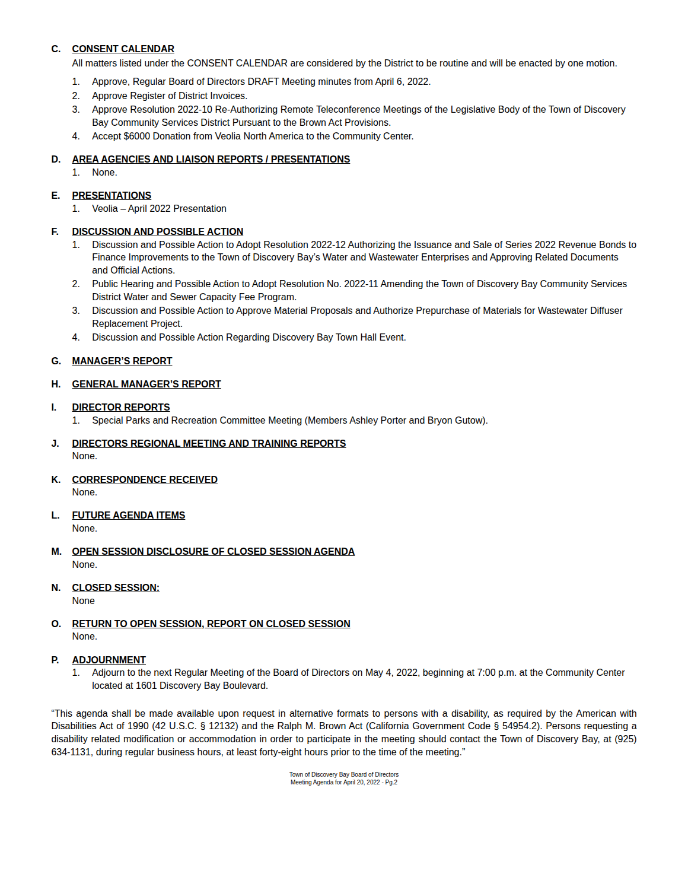C. Consent Calendar
All matters listed under the CONSENT CALENDAR are considered by the District to be routine and will be enacted by one motion.
1. Approve, Regular Board of Directors DRAFT Meeting minutes from April 6, 2022.
2. Approve Register of District Invoices.
3. Approve Resolution 2022-10 Re-Authorizing Remote Teleconference Meetings of the Legislative Body of the Town of Discovery Bay Community Services District Pursuant to the Brown Act Provisions.
4. Accept $6000 Donation from Veolia North America to the Community Center.
D. Area Agencies and Liaison Reports / Presentations
1. None.
E. Presentations
1. Veolia – April 2022 Presentation
F. Discussion and Possible Action
1. Discussion and Possible Action to Adopt Resolution 2022-12 Authorizing the Issuance and Sale of Series 2022 Revenue Bonds to Finance Improvements to the Town of Discovery Bay’s Water and Wastewater Enterprises and Approving Related Documents and Official Actions.
2. Public Hearing and Possible Action to Adopt Resolution No. 2022-11 Amending the Town of Discovery Bay Community Services District Water and Sewer Capacity Fee Program.
3. Discussion and Possible Action to Approve Material Proposals and Authorize Prepurchase of Materials for Wastewater Diffuser Replacement Project.
4. Discussion and Possible Action Regarding Discovery Bay Town Hall Event.
G. Manager’s Report
H. General Manager’s Report
I. Director Reports
1. Special Parks and Recreation Committee Meeting (Members Ashley Porter and Bryon Gutow).
J. Directors Regional Meeting and Training Reports
None.
K. Correspondence Received
None.
L. Future Agenda Items
None.
M. Open Session Disclosure of Closed Session Agenda
None.
N. Closed Session:
None
O. Return to Open Session, Report on Closed Session
None.
P. Adjournment
1. Adjourn to the next Regular Meeting of the Board of Directors on May 4, 2022, beginning at 7:00 p.m. at the Community Center located at 1601 Discovery Bay Boulevard.
“This agenda shall be made available upon request in alternative formats to persons with a disability, as required by the American with Disabilities Act of 1990 (42 U.S.C. § 12132) and the Ralph M. Brown Act (California Government Code § 54954.2). Persons requesting a disability related modification or accommodation in order to participate in the meeting should contact the Town of Discovery Bay, at (925) 634-1131, during regular business hours, at least forty-eight hours prior to the time of the meeting.”
Town of Discovery Bay Board of Directors
Meeting Agenda for April 20, 2022 - Pg.2